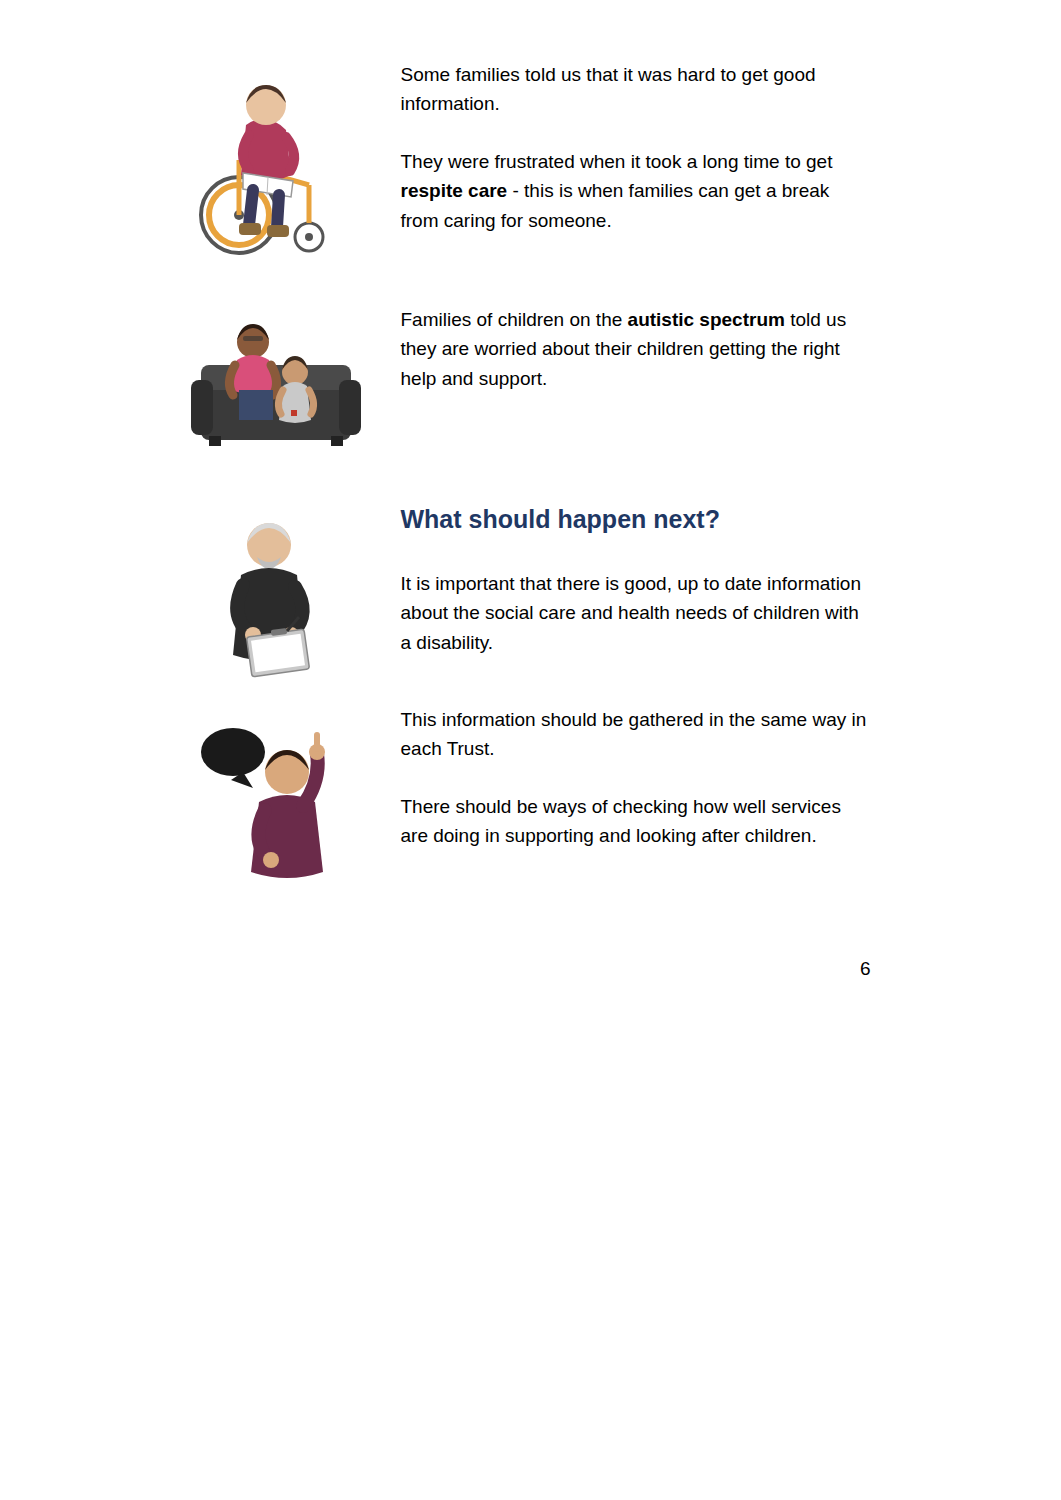Some families told us that it was hard to get good information.
They were frustrated when it took a long time to get respite care - this is when families can get a break from caring for someone.
Families of children on the autistic spectrum told us they are worried about their children getting the right help and support.
What should happen next?
It is important that there is good, up to date information about the social care and health needs of children with a disability.
This information should be gathered in the same way in each Trust.
There should be ways of checking how well services are doing in supporting and looking after children.
6